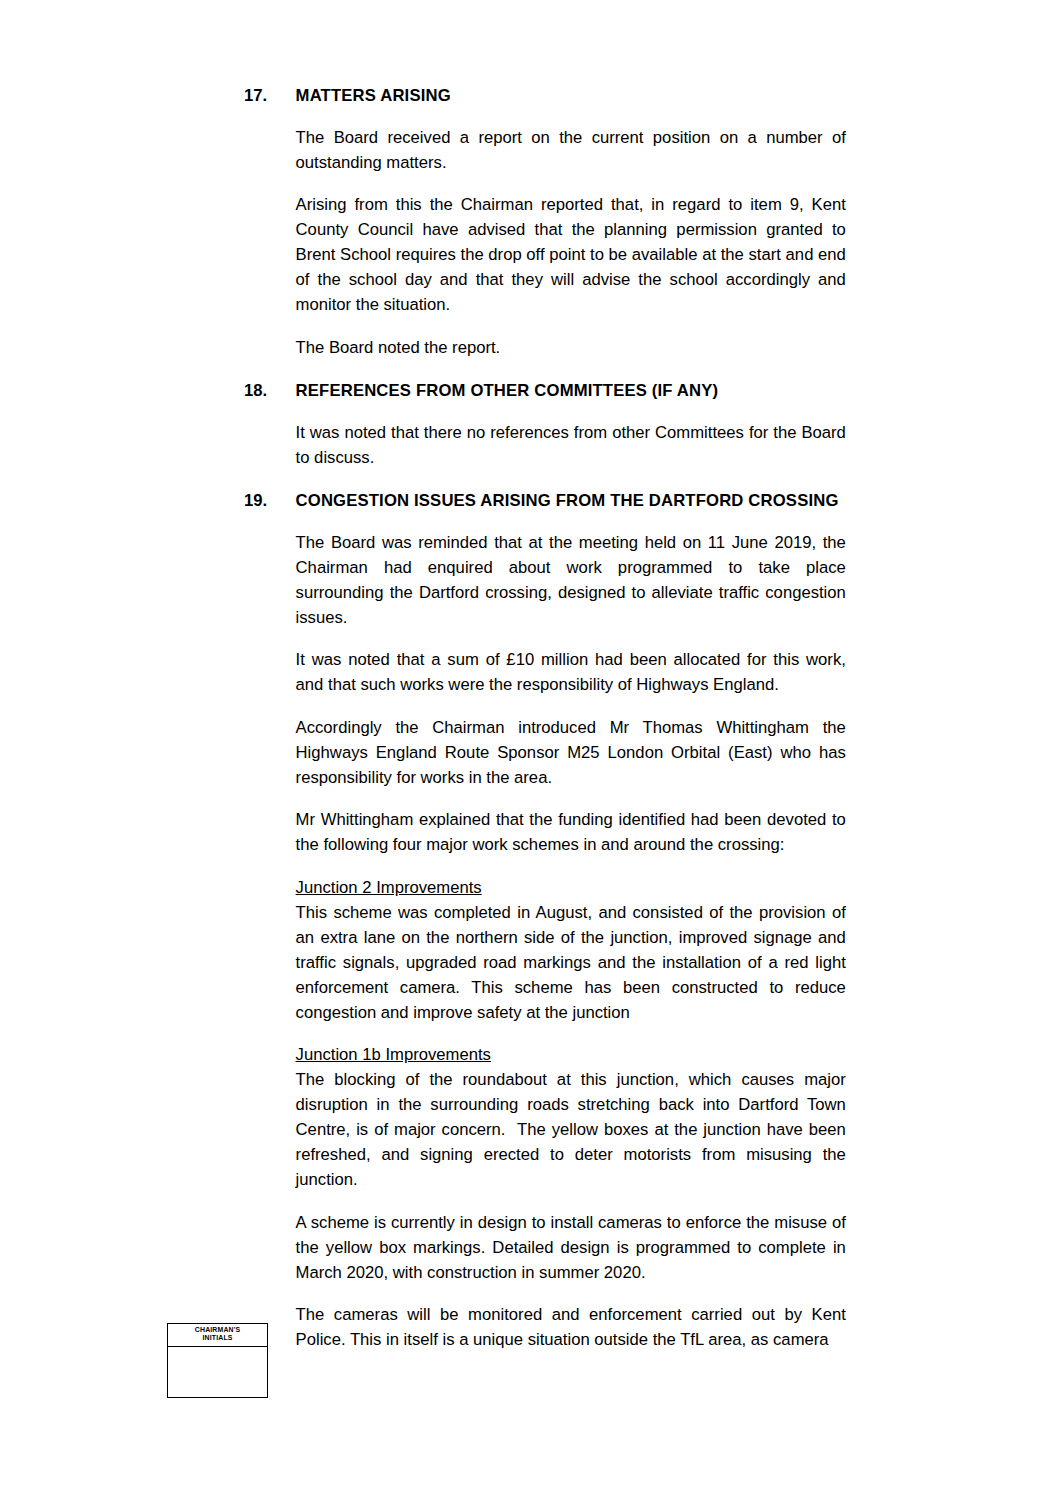17. MATTERS ARISING
The Board received a report on the current position on a number of outstanding matters.
Arising from this the Chairman reported that, in regard to item 9, Kent County Council have advised that the planning permission granted to Brent School requires the drop off point to be available at the start and end of the school day and that they will advise the school accordingly and monitor the situation.
The Board noted the report.
18. REFERENCES FROM OTHER COMMITTEES (IF ANY)
It was noted that there no references from other Committees for the Board to discuss.
19. CONGESTION ISSUES ARISING FROM THE DARTFORD CROSSING
The Board was reminded that at the meeting held on 11 June 2019, the Chairman had enquired about work programmed to take place surrounding the Dartford crossing, designed to alleviate traffic congestion issues.
It was noted that a sum of £10 million had been allocated for this work, and that such works were the responsibility of Highways England.
Accordingly the Chairman introduced Mr Thomas Whittingham the Highways England Route Sponsor M25 London Orbital (East) who has responsibility for works in the area.
Mr Whittingham explained that the funding identified had been devoted to the following four major work schemes in and around the crossing:
Junction 2 Improvements
This scheme was completed in August, and consisted of the provision of an extra lane on the northern side of the junction, improved signage and traffic signals, upgraded road markings and the installation of a red light enforcement camera. This scheme has been constructed to reduce congestion and improve safety at the junction
Junction 1b Improvements
The blocking of the roundabout at this junction, which causes major disruption in the surrounding roads stretching back into Dartford Town Centre, is of major concern. The yellow boxes at the junction have been refreshed, and signing erected to deter motorists from misusing the junction.
A scheme is currently in design to install cameras to enforce the misuse of the yellow box markings. Detailed design is programmed to complete in March 2020, with construction in summer 2020.
The cameras will be monitored and enforcement carried out by Kent Police. This in itself is a unique situation outside the TfL area, as camera
CHAIRMAN'S
INITIALS